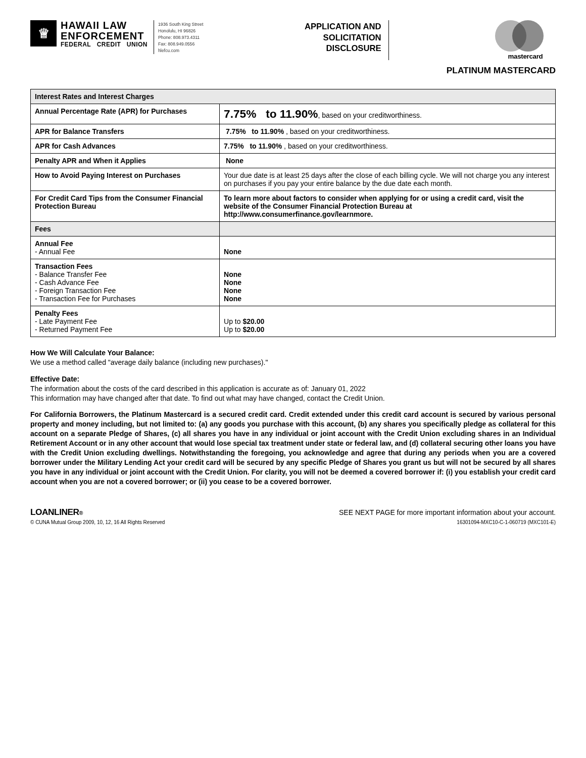♕
HAWAII LAW
ENFORCEMENT
FEDERAL CREDIT UNION
1936 South King Street
Honolulu, HI 96826
Phone: 808.973.4311
Fax: 808.949.0556
hlefcu.com
APPLICATION AND
SOLICITATION
DISCLOSURE
mastercard
PLATINUM MASTERCARD
| Interest Rates and Interest Charges |
| Annual Percentage Rate (APR) for Purchases | 7.75% to 11.90% , based on your creditworthiness. |
| APR for Balance Transfers | 7.75% to 11.90% , based on your creditworthiness. |
| APR for Cash Advances | 7.75% to 11.90% , based on your creditworthiness. |
| Penalty APR and When it Applies | None |
| How to Avoid Paying Interest on Purchases | Your due date is at least 25 days after the close of each billing cycle. We will not charge you any interest on purchases if you pay your entire balance by the due date each month. |
| For Credit Card Tips from the Consumer Financial Protection Bureau | To learn more about factors to consider when applying for or using a credit card, visit the website of the Consumer Financial Protection Bureau at http://www.consumerfinance.gov/learnmore. |
| Fees | |
| Annual Fee - Annual Fee | None |
| Transaction Fees - Balance Transfer Fee - Cash Advance Fee - Foreign Transaction Fee - Transaction Fee for Purchases | None None None None |
| Penalty Fees - Late Payment Fee - Returned Payment Fee | Up to $20.00 Up to $20.00 |
How We Will Calculate Your Balance:
We use a method called "average daily balance (including new purchases)."
Effective Date:
The information about the costs of the card described in this application is accurate as of: January 01, 2022
This information may have changed after that date. To find out what may have changed, contact the Credit Union.
For California Borrowers, the Platinum Mastercard is a secured credit card. Credit extended under this credit card account is secured by various personal property and money including, but not limited to: (a) any goods you purchase with this account, (b) any shares you specifically pledge as collateral for this account on a separate Pledge of Shares, (c) all shares you have in any individual or joint account with the Credit Union excluding shares in an Individual Retirement Account or in any other account that would lose special tax treatment under state or federal law, and (d) collateral securing other loans you have with the Credit Union excluding dwellings. Notwithstanding the foregoing, you acknowledge and agree that during any periods when you are a covered borrower under the Military Lending Act your credit card will be secured by any specific Pledge of Shares you grant us but will not be secured by all shares you have in any individual or joint account with the Credit Union. For clarity, you will not be deemed a covered borrower if: (i) you establish your credit card account when you are not a covered borrower; or (ii) you cease to be a covered borrower.
LOANLINER®
© CUNA Mutual Group 2009, 10, 12, 16 All Rights Reserved
SEE NEXT PAGE for more important information about your account.
16301094-MXC10-C-1-060719 (MXC101-E)